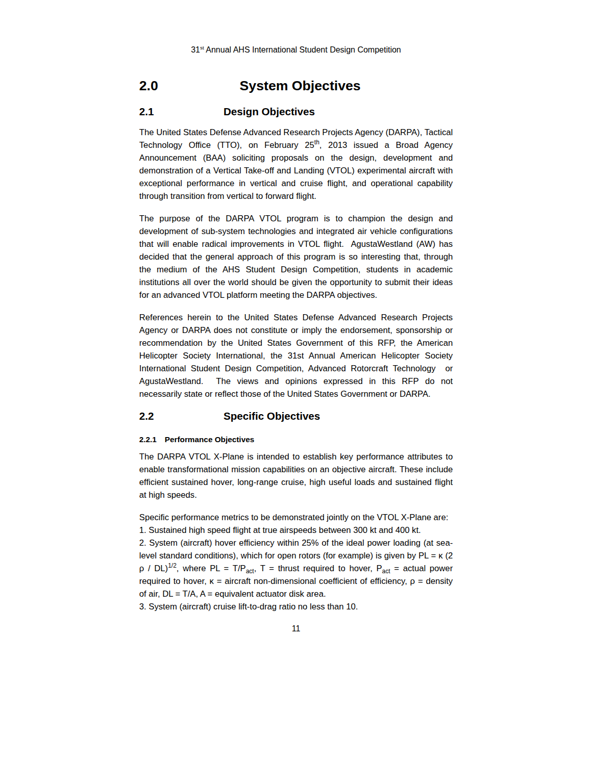31st Annual AHS International Student Design Competition
2.0 System Objectives
2.1 Design Objectives
The United States Defense Advanced Research Projects Agency (DARPA), Tactical Technology Office (TTO), on February 25th, 2013 issued a Broad Agency Announcement (BAA) soliciting proposals on the design, development and demonstration of a Vertical Take-off and Landing (VTOL) experimental aircraft with exceptional performance in vertical and cruise flight, and operational capability through transition from vertical to forward flight.
The purpose of the DARPA VTOL program is to champion the design and development of sub-system technologies and integrated air vehicle configurations that will enable radical improvements in VTOL flight. AgustaWestland (AW) has decided that the general approach of this program is so interesting that, through the medium of the AHS Student Design Competition, students in academic institutions all over the world should be given the opportunity to submit their ideas for an advanced VTOL platform meeting the DARPA objectives.
References herein to the United States Defense Advanced Research Projects Agency or DARPA does not constitute or imply the endorsement, sponsorship or recommendation by the United States Government of this RFP, the American Helicopter Society International, the 31st Annual American Helicopter Society International Student Design Competition, Advanced Rotorcraft Technology or AgustaWestland. The views and opinions expressed in this RFP do not necessarily state or reflect those of the United States Government or DARPA.
2.2 Specific Objectives
2.2.1 Performance Objectives
The DARPA VTOL X-Plane is intended to establish key performance attributes to enable transformational mission capabilities on an objective aircraft. These include efficient sustained hover, long-range cruise, high useful loads and sustained flight at high speeds.
Specific performance metrics to be demonstrated jointly on the VTOL X-Plane are:
1. Sustained high speed flight at true airspeeds between 300 kt and 400 kt.
2. System (aircraft) hover efficiency within 25% of the ideal power loading (at sea-level standard conditions), which for open rotors (for example) is given by PL = κ (2 ρ / DL)1/2, where PL = T/Pact, T = thrust required to hover, Pact = actual power required to hover, κ = aircraft non-dimensional coefficient of efficiency, ρ = density of air, DL = T/A, A = equivalent actuator disk area.
3. System (aircraft) cruise lift-to-drag ratio no less than 10.
11